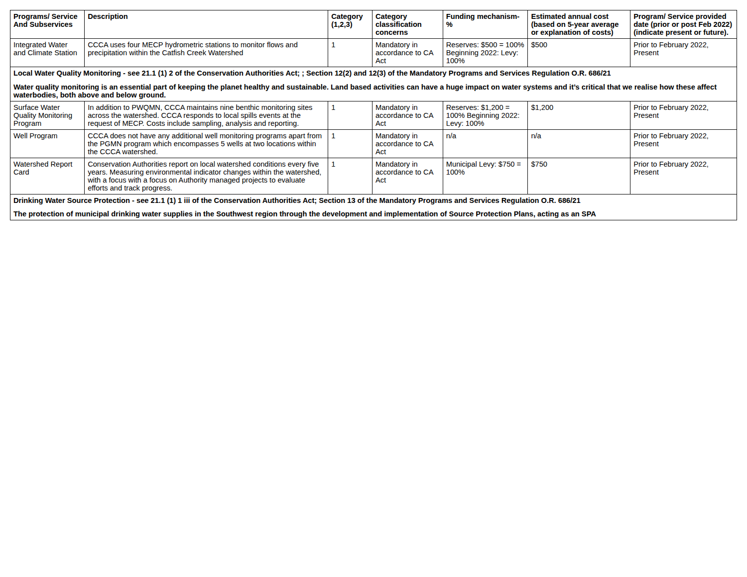| Programs/ Service And Subservices | Description | Category (1,2,3) | Category classification concerns | Funding mechanism-% | Estimated annual cost (based on 5-year average or explanation of costs) | Program/ Service provided date (prior or post Feb 2022) (indicate present or future). |
| --- | --- | --- | --- | --- | --- | --- |
| Integrated Water and Climate Station | CCCA uses four MECP hydrometric stations to monitor flows and precipitation within the Catfish Creek Watershed | 1 | Mandatory in accordance to CA Act | Reserves: $500 = 100% Beginning 2022: Levy: 100% | $500 | Prior to February 2022, Present |
| Local Water Quality Monitoring - see 21.1 (1) 2 of the Conservation Authorities Act; ; Section 12(2) and 12(3) of the Mandatory Programs and Services Regulation O.R. 686/21 Water quality monitoring is an essential part of keeping the planet healthy and sustainable. Land based activities can have a huge impact on water systems and it’s critical that we realise how these affect waterbodies, both above and below ground. |
| Surface Water Quality Monitoring Program | In addition to PWQMN, CCCA maintains nine benthic monitoring sites across the watershed. CCCA responds to local spills events at the request of MECP. Costs include sampling, analysis and reporting. | 1 | Mandatory in accordance to CA Act | Reserves: $1,200 = 100% Beginning 2022: Levy: 100% | $1,200 | Prior to February 2022, Present |
| Well Program | CCCA does not have any additional well monitoring programs apart from the PGMN program which encompasses 5 wells at two locations within the CCCA watershed. | 1 | Mandatory in accordance to CA Act | n/a | n/a | Prior to February 2022, Present |
| Watershed Report Card | Conservation Authorities report on local watershed conditions every five years. Measuring environmental indicator changes within the watershed, with a focus with a focus on Authority managed projects to evaluate efforts and track progress. | 1 | Mandatory in accordance to CA Act | Municipal Levy: $750 = 100% | $750 | Prior to February 2022, Present |
| Drinking Water Source Protection - see 21.1 (1) 1 iii of the Conservation Authorities Act; Section 13 of the Mandatory Programs and Services Regulation O.R. 686/21 The protection of municipal drinking water supplies in the Southwest region through the development and implementation of Source Protection Plans, acting as an SPA |